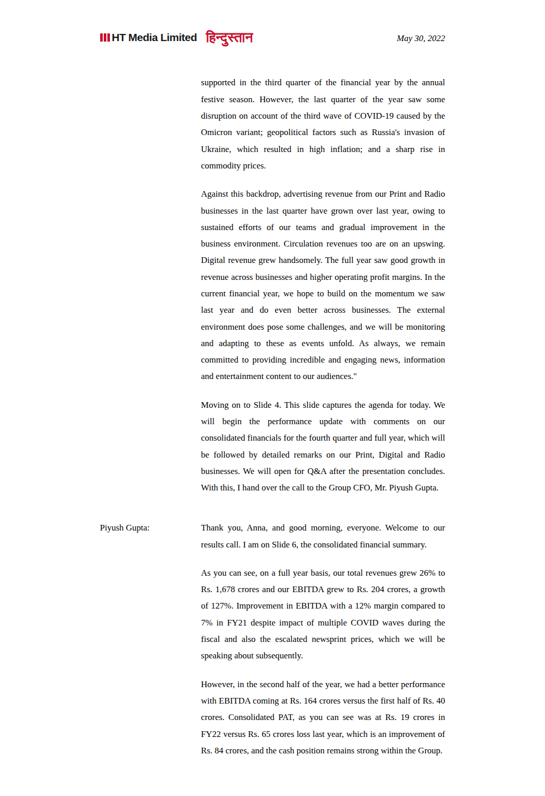HT Media Limited
हिन्दुस्तान
May 30, 2022
supported in the third quarter of the financial year by the annual festive season. However, the last quarter of the year saw some disruption on account of the third wave of COVID-19 caused by the Omicron variant; geopolitical factors such as Russia's invasion of Ukraine, which resulted in high inflation; and a sharp rise in commodity prices.
Against this backdrop, advertising revenue from our Print and Radio businesses in the last quarter have grown over last year, owing to sustained efforts of our teams and gradual improvement in the business environment. Circulation revenues too are on an upswing. Digital revenue grew handsomely. The full year saw good growth in revenue across businesses and higher operating profit margins. In the current financial year, we hope to build on the momentum we saw last year and do even better across businesses. The external environment does pose some challenges, and we will be monitoring and adapting to these as events unfold. As always, we remain committed to providing incredible and engaging news, information and entertainment content to our audiences."
Moving on to Slide 4. This slide captures the agenda for today. We will begin the performance update with comments on our consolidated financials for the fourth quarter and full year, which will be followed by detailed remarks on our Print, Digital and Radio businesses. We will open for Q&A after the presentation concludes. With this, I hand over the call to the Group CFO, Mr. Piyush Gupta.
Piyush Gupta:
Thank you, Anna, and good morning, everyone. Welcome to our results call. I am on Slide 6, the consolidated financial summary.
As you can see, on a full year basis, our total revenues grew 26% to Rs. 1,678 crores and our EBITDA grew to Rs. 204 crores, a growth of 127%. Improvement in EBITDA with a 12% margin compared to 7% in FY21 despite impact of multiple COVID waves during the fiscal and also the escalated newsprint prices, which we will be speaking about subsequently.
However, in the second half of the year, we had a better performance with EBITDA coming at Rs. 164 crores versus the first half of Rs. 40 crores. Consolidated PAT, as you can see was at Rs. 19 crores in FY22 versus Rs. 65 crores loss last year, which is an improvement of Rs. 84 crores, and the cash position remains strong within the Group.